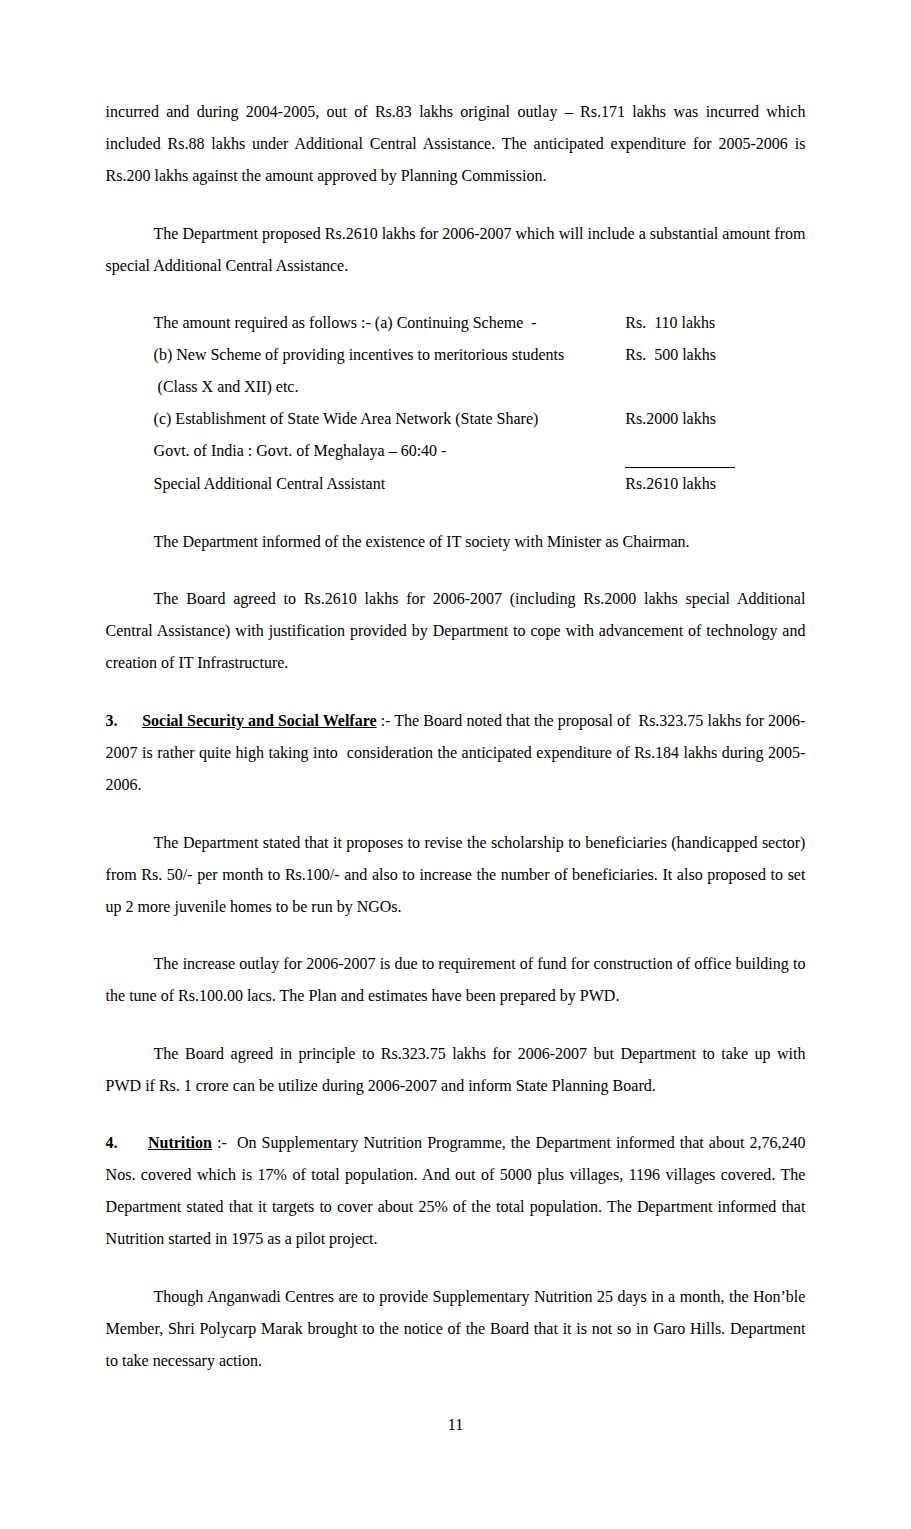incurred and during 2004-2005, out of Rs.83 lakhs original outlay – Rs.171 lakhs was incurred which included Rs.88 lakhs under Additional Central Assistance. The anticipated expenditure for 2005-2006 is Rs.200 lakhs against the amount approved by Planning Commission.
The Department proposed Rs.2610 lakhs for 2006-2007 which will include a substantial amount from special Additional Central Assistance.
| The amount required as follows :- (a) Continuing Scheme - | Rs. 110 lakhs |
| (b) New Scheme of providing incentives to meritorious students | Rs. 500 lakhs |
| (Class X and XII) etc. | |
| (c) Establishment of State Wide Area Network (State Share) | Rs.2000 lakhs |
| Govt. of India : Govt. of Meghalaya – 60:40 - | |
| Special Additional Central Assistant | Rs.2610 lakhs |
The Department informed of the existence of IT society with Minister as Chairman.
The Board agreed to Rs.2610 lakhs for 2006-2007 (including Rs.2000 lakhs special Additional Central Assistance) with justification provided by Department to cope with advancement of technology and creation of IT Infrastructure.
3. Social Security and Social Welfare :- The Board noted that the proposal of Rs.323.75 lakhs for 2006-2007 is rather quite high taking into consideration the anticipated expenditure of Rs.184 lakhs during 2005-2006.
The Department stated that it proposes to revise the scholarship to beneficiaries (handicapped sector) from Rs. 50/- per month to Rs.100/- and also to increase the number of beneficiaries. It also proposed to set up 2 more juvenile homes to be run by NGOs.
The increase outlay for 2006-2007 is due to requirement of fund for construction of office building to the tune of Rs.100.00 lacs. The Plan and estimates have been prepared by PWD.
The Board agreed in principle to Rs.323.75 lakhs for 2006-2007 but Department to take up with PWD if Rs. 1 crore can be utilize during 2006-2007 and inform State Planning Board.
4. Nutrition :- On Supplementary Nutrition Programme, the Department informed that about 2,76,240 Nos. covered which is 17% of total population. And out of 5000 plus villages, 1196 villages covered. The Department stated that it targets to cover about 25% of the total population. The Department informed that Nutrition started in 1975 as a pilot project.
Though Anganwadi Centres are to provide Supplementary Nutrition 25 days in a month, the Hon’ble Member, Shri Polycarp Marak brought to the notice of the Board that it is not so in Garo Hills. Department to take necessary action.
11